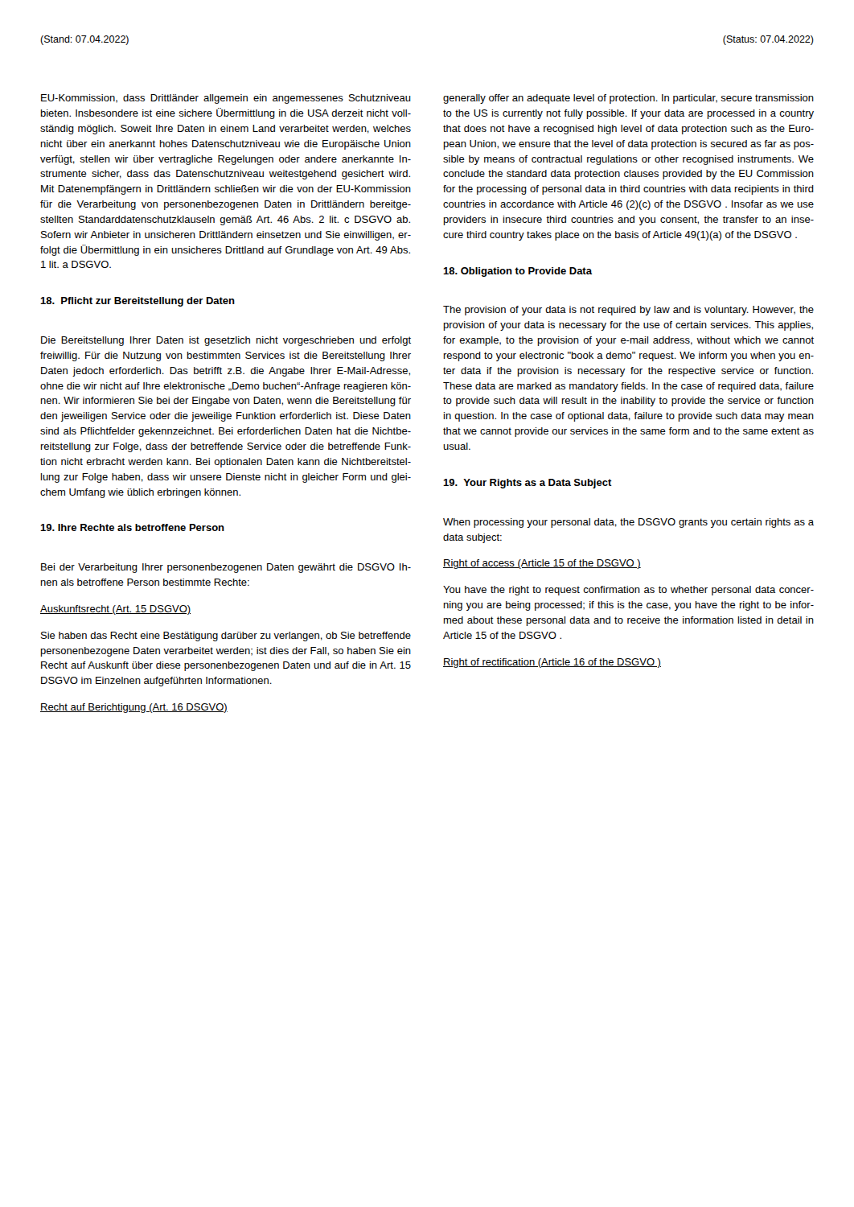(Stand: 07.04.2022) (Status: 07.04.2022)
EU-Kommission, dass Drittländer allgemein ein angemessenes Schutzniveau bieten. Insbesondere ist eine sichere Übermittlung in die USA derzeit nicht vollständig möglich. Soweit Ihre Daten in einem Land verarbeitet werden, welches nicht über ein anerkannt hohes Datenschutzniveau wie die Europäische Union verfügt, stellen wir über vertragliche Regelungen oder andere anerkannte Instrumente sicher, dass das Datenschutzniveau weitestgehend gesichert wird. Mit Datenempfängern in Drittländern schließen wir die von der EU-Kommission für die Verarbeitung von personenbezogenen Daten in Drittländern bereitgestellten Standarddatenschutzklauseln gemäß Art. 46 Abs. 2 lit. c DSGVO ab. Sofern wir Anbieter in unsicheren Drittländern einsetzen und Sie einwilligen, erfolgt die Übermittlung in ein unsicheres Drittland auf Grundlage von Art. 49 Abs. 1 lit. a DSGVO.
18. Pflicht zur Bereitstellung der Daten
Die Bereitstellung Ihrer Daten ist gesetzlich nicht vorgeschrieben und erfolgt freiwillig. Für die Nutzung von bestimmten Services ist die Bereitstellung Ihrer Daten jedoch erforderlich. Das betrifft z.B. die Angabe Ihrer E-Mail-Adresse, ohne die wir nicht auf Ihre elektronische „Demo buchen“-Anfrage reagieren können. Wir informieren Sie bei der Eingabe von Daten, wenn die Bereitstellung für den jeweiligen Service oder die jeweilige Funktion erforderlich ist. Diese Daten sind als Pflichtfelder gekennzeichnet. Bei erforderlichen Daten hat die Nichtbereitstellung zur Folge, dass der betreffende Service oder die betreffende Funktion nicht erbracht werden kann. Bei optionalen Daten kann die Nichtbereitstellung zur Folge haben, dass wir unsere Dienste nicht in gleicher Form und gleichem Umfang wie üblich erbringen können.
19. Ihre Rechte als betroffene Person
Bei der Verarbeitung Ihrer personenbezogenen Daten gewährt die DSGVO Ihnen als betroffene Person bestimmte Rechte:
Auskunftsrecht (Art. 15 DSGVO)
Sie haben das Recht eine Bestätigung darüber zu verlangen, ob Sie betreffende personenbezogene Daten verarbeitet werden; ist dies der Fall, so haben Sie ein Recht auf Auskunft über diese personenbezogenen Daten und auf die in Art. 15 DSGVO im Einzelnen aufgeführten Informationen.
Recht auf Berichtigung (Art. 16 DSGVO)
generally offer an adequate level of protection. In particular, secure transmission to the US is currently not fully possible. If your data are processed in a country that does not have a recognised high level of data protection such as the European Union, we ensure that the level of data protection is secured as far as possible by means of contractual regulations or other recognised instruments. We conclude the standard data protection clauses provided by the EU Commission for the processing of personal data in third countries with data recipients in third countries in accordance with Article 46 (2)(c) of the DSGVO . Insofar as we use providers in insecure third countries and you consent, the transfer to an insecure third country takes place on the basis of Article 49(1)(a) of the DSGVO .
18. Obligation to Provide Data
The provision of your data is not required by law and is voluntary. However, the provision of your data is necessary for the use of certain services. This applies, for example, to the provision of your e-mail address, without which we cannot respond to your electronic "book a demo" request. We inform you when you enter data if the provision is necessary for the respective service or function. These data are marked as mandatory fields. In the case of required data, failure to provide such data will result in the inability to provide the service or function in question. In the case of optional data, failure to provide such data may mean that we cannot provide our services in the same form and to the same extent as usual.
19. Your Rights as a Data Subject
When processing your personal data, the DSGVO grants you certain rights as a data subject:
Right of access (Article 15 of the DSGVO )
You have the right to request confirmation as to whether personal data concerning you are being processed; if this is the case, you have the right to be informed about these personal data and to receive the information listed in detail in Article 15 of the DSGVO .
Right of rectification (Article 16 of the DSGVO )